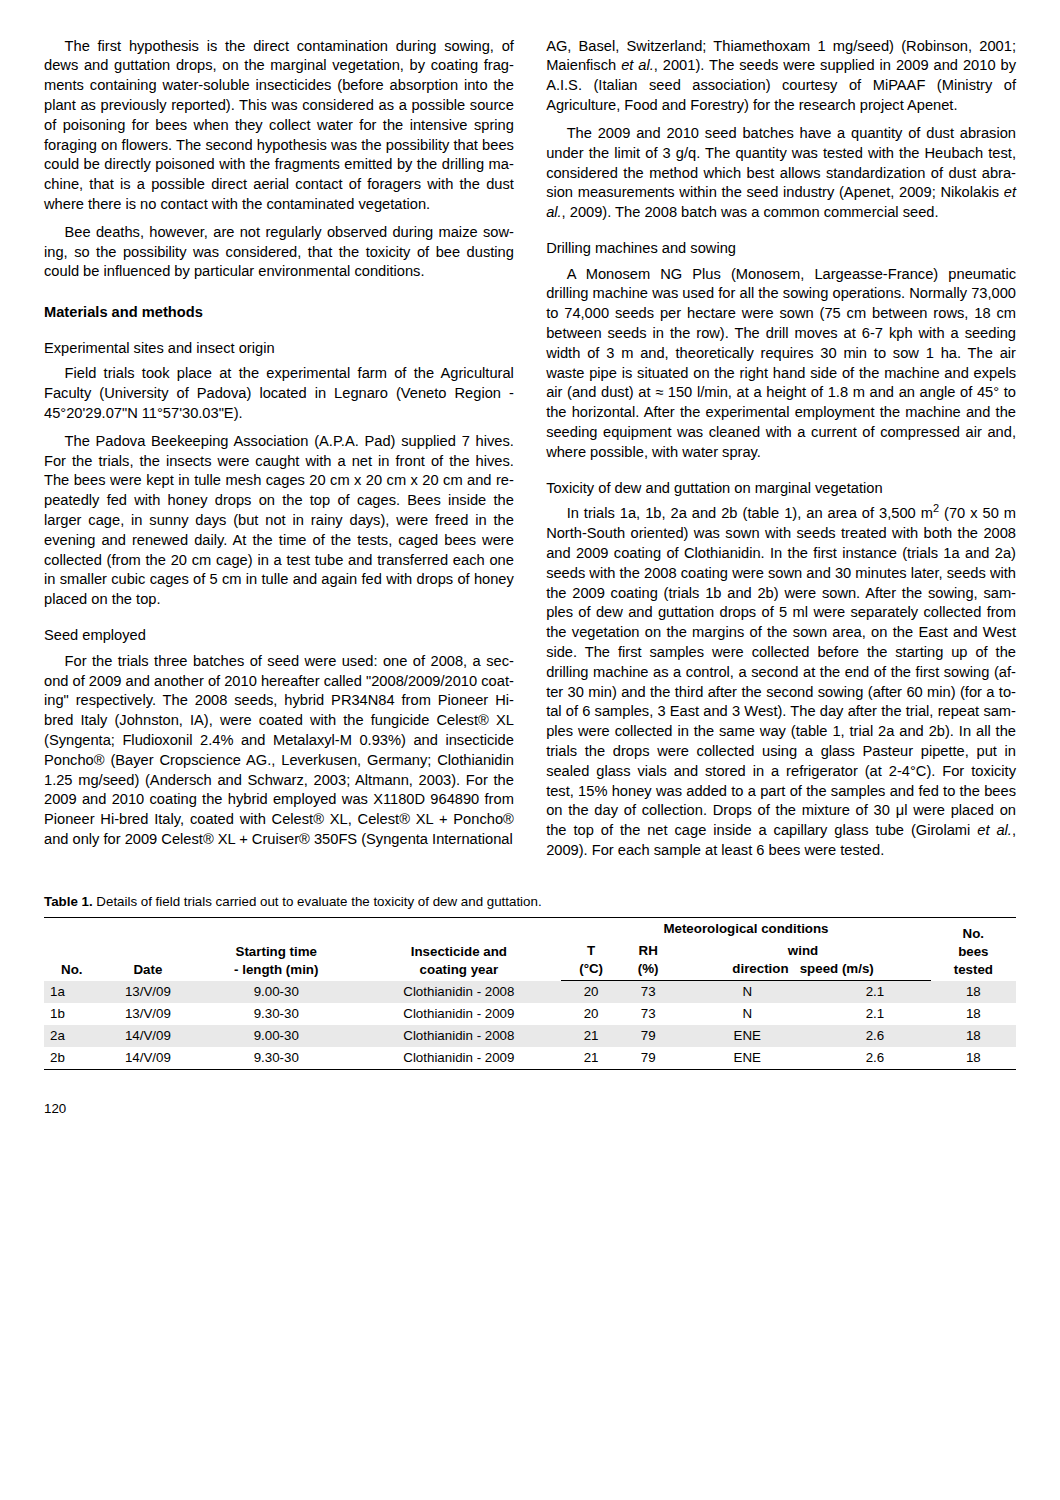The first hypothesis is the direct contamination during sowing, of dews and guttation drops, on the marginal vegetation, by coating fragments containing water-soluble insecticides (before absorption into the plant as previously reported). This was considered as a possible source of poisoning for bees when they collect water for the intensive spring foraging on flowers. The second hypothesis was the possibility that bees could be directly poisoned with the fragments emitted by the drilling machine, that is a possible direct aerial contact of foragers with the dust where there is no contact with the contaminated vegetation.
Bee deaths, however, are not regularly observed during maize sowing, so the possibility was considered, that the toxicity of bee dusting could be influenced by particular environmental conditions.
Materials and methods
Experimental sites and insect origin
Field trials took place at the experimental farm of the Agricultural Faculty (University of Padova) located in Legnaro (Veneto Region - 45°20'29.07"N 11°57'30.03"E).
The Padova Beekeeping Association (A.P.A. Pad) supplied 7 hives. For the trials, the insects were caught with a net in front of the hives. The bees were kept in tulle mesh cages 20 cm x 20 cm x 20 cm and repeatedly fed with honey drops on the top of cages. Bees inside the larger cage, in sunny days (but not in rainy days), were freed in the evening and renewed daily. At the time of the tests, caged bees were collected (from the 20 cm cage) in a test tube and transferred each one in smaller cubic cages of 5 cm in tulle and again fed with drops of honey placed on the top.
Seed employed
For the trials three batches of seed were used: one of 2008, a second of 2009 and another of 2010 hereafter called "2008/2009/2010 coating" respectively. The 2008 seeds, hybrid PR34N84 from Pioneer Hi-bred Italy (Johnston, IA), were coated with the fungicide Celest® XL (Syngenta; Fludioxonil 2.4% and Metalaxyl-M 0.93%) and insecticide Poncho® (Bayer Cropscience AG., Leverkusen, Germany; Clothianidin 1.25 mg/seed) (Andersch and Schwarz, 2003; Altmann, 2003). For the 2009 and 2010 coating the hybrid employed was X1180D 964890 from Pioneer Hi-bred Italy, coated with Celest® XL, Celest® XL + Poncho® and only for 2009 Celest® XL + Cruiser® 350FS (Syngenta International
AG, Basel, Switzerland; Thiamethoxam 1 mg/seed) (Robinson, 2001; Maienfisch et al., 2001). The seeds were supplied in 2009 and 2010 by A.I.S. (Italian seed association) courtesy of MiPAAF (Ministry of Agriculture, Food and Forestry) for the research project Apenet.
The 2009 and 2010 seed batches have a quantity of dust abrasion under the limit of 3 g/q. The quantity was tested with the Heubach test, considered the method which best allows standardization of dust abrasion measurements within the seed industry (Apenet, 2009; Nikolakis et al., 2009). The 2008 batch was a common commercial seed.
Drilling machines and sowing
A Monosem NG Plus (Monosem, Largeasse-France) pneumatic drilling machine was used for all the sowing operations. Normally 73,000 to 74,000 seeds per hectare were sown (75 cm between rows, 18 cm between seeds in the row). The drill moves at 6-7 kph with a seeding width of 3 m and, theoretically requires 30 min to sow 1 ha. The air waste pipe is situated on the right hand side of the machine and expels air (and dust) at ≈ 150 l/min, at a height of 1.8 m and an angle of 45° to the horizontal. After the experimental employment the machine and the seeding equipment was cleaned with a current of compressed air and, where possible, with water spray.
Toxicity of dew and guttation on marginal vegetation
In trials 1a, 1b, 2a and 2b (table 1), an area of 3,500 m2 (70 x 50 m North-South oriented) was sown with seeds treated with both the 2008 and 2009 coating of Clothianidin. In the first instance (trials 1a and 2a) seeds with the 2008 coating were sown and 30 minutes later, seeds with the 2009 coating (trials 1b and 2b) were sown. After the sowing, samples of dew and guttation drops of 5 ml were separately collected from the vegetation on the margins of the sown area, on the East and West side. The first samples were collected before the starting up of the drilling machine as a control, a second at the end of the first sowing (after 30 min) and the third after the second sowing (after 60 min) (for a total of 6 samples, 3 East and 3 West). The day after the trial, repeat samples were collected in the same way (table 1, trial 2a and 2b). In all the trials the drops were collected using a glass Pasteur pipette, put in sealed glass vials and stored in a refrigerator (at 2-4°C). For toxicity test, 15% honey was added to a part of the samples and fed to the bees on the day of collection. Drops of the mixture of 30 μl were placed on the top of the net cage inside a capillary glass tube (Girolami et al., 2009). For each sample at least 6 bees were tested.
Table 1. Details of field trials carried out to evaluate the toxicity of dew and guttation.
| No. | Date | Starting time - length (min) | Insecticide and coating year | Meteorological conditions | No. bees tested |
| --- | --- | --- | --- | --- | --- |
| T (°C) | RH (%) | wind direction speed (m/s) |
| 1a | 13/V/09 | 9.00-30 | Clothianidin - 2008 | 20 | 73 | N | 2.1 | 18 |
| 1b | 13/V/09 | 9.30-30 | Clothianidin - 2009 | 20 | 73 | N | 2.1 | 18 |
| 2a | 14/V/09 | 9.00-30 | Clothianidin - 2008 | 21 | 79 | ENE | 2.6 | 18 |
| 2b | 14/V/09 | 9.30-30 | Clothianidin - 2009 | 21 | 79 | ENE | 2.6 | 18 |
120